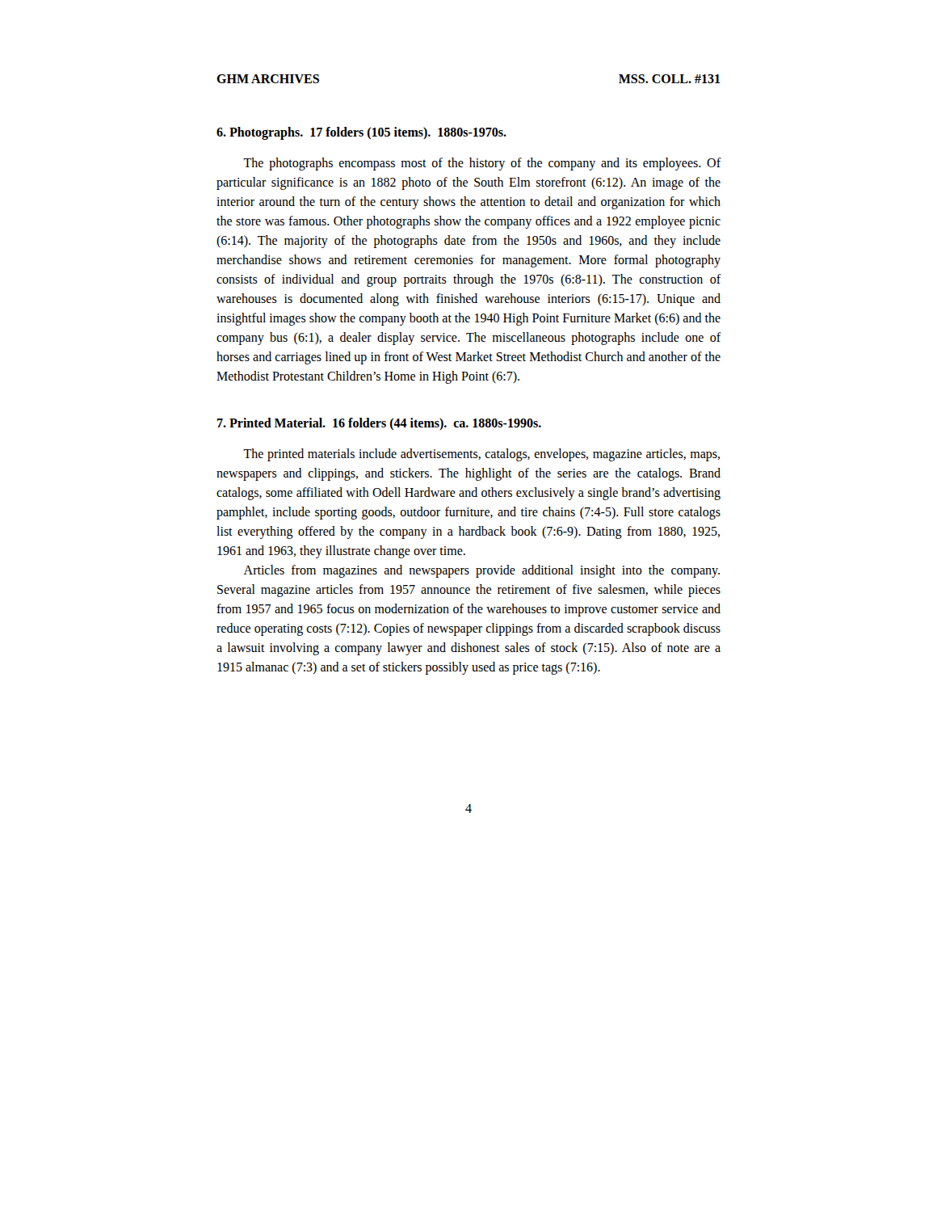GHM ARCHIVES MSS. COLL. #131
6. Photographs. 17 folders (105 items). 1880s-1970s.
The photographs encompass most of the history of the company and its employees. Of particular significance is an 1882 photo of the South Elm storefront (6:12). An image of the interior around the turn of the century shows the attention to detail and organization for which the store was famous. Other photographs show the company offices and a 1922 employee picnic (6:14). The majority of the photographs date from the 1950s and 1960s, and they include merchandise shows and retirement ceremonies for management. More formal photography consists of individual and group portraits through the 1970s (6:8-11). The construction of warehouses is documented along with finished warehouse interiors (6:15-17). Unique and insightful images show the company booth at the 1940 High Point Furniture Market (6:6) and the company bus (6:1), a dealer display service. The miscellaneous photographs include one of horses and carriages lined up in front of West Market Street Methodist Church and another of the Methodist Protestant Children’s Home in High Point (6:7).
7. Printed Material. 16 folders (44 items). ca. 1880s-1990s.
The printed materials include advertisements, catalogs, envelopes, magazine articles, maps, newspapers and clippings, and stickers. The highlight of the series are the catalogs. Brand catalogs, some affiliated with Odell Hardware and others exclusively a single brand’s advertising pamphlet, include sporting goods, outdoor furniture, and tire chains (7:4-5). Full store catalogs list everything offered by the company in a hardback book (7:6-9). Dating from 1880, 1925, 1961 and 1963, they illustrate change over time.
Articles from magazines and newspapers provide additional insight into the company. Several magazine articles from 1957 announce the retirement of five salesmen, while pieces from 1957 and 1965 focus on modernization of the warehouses to improve customer service and reduce operating costs (7:12). Copies of newspaper clippings from a discarded scrapbook discuss a lawsuit involving a company lawyer and dishonest sales of stock (7:15). Also of note are a 1915 almanac (7:3) and a set of stickers possibly used as price tags (7:16).
4